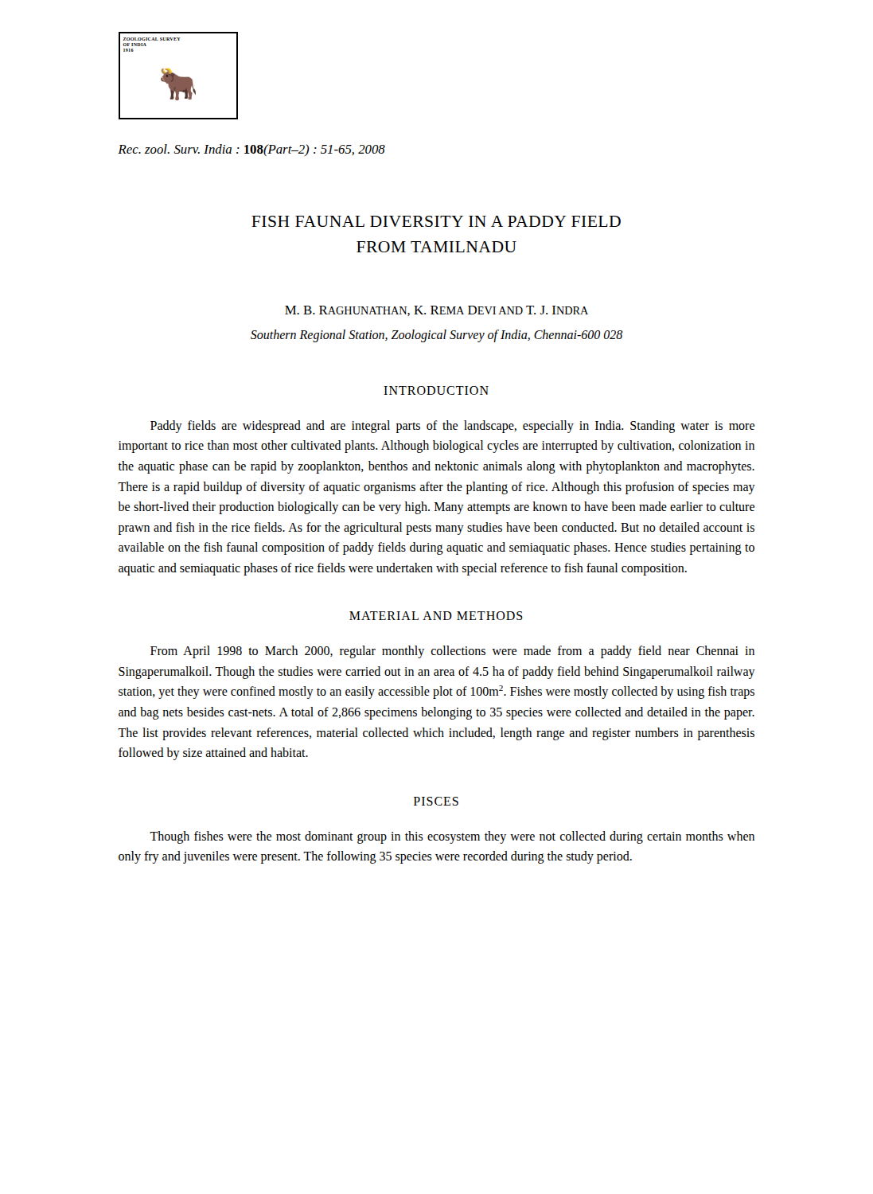ZOOLOGICAL SURVEY
OF INDIA
1916
🐂
Rec. zool. Surv. India : 108(Part–2) : 51-65, 2008
FISH FAUNAL DIVERSITY IN A PADDY FIELD
FROM TAMILNADU
M. B. RAGHUNATHAN, K. REMA DEVI AND T. J. INDRA
Southern Regional Station, Zoological Survey of India, Chennai-600 028
INTRODUCTION
Paddy fields are widespread and are integral parts of the landscape, especially in India. Standing water is more important to rice than most other cultivated plants. Although biological cycles are interrupted by cultivation, colonization in the aquatic phase can be rapid by zooplankton, benthos and nektonic animals along with phytoplankton and macrophytes. There is a rapid buildup of diversity of aquatic organisms after the planting of rice. Although this profusion of species may be short-lived their production biologically can be very high. Many attempts are known to have been made earlier to culture prawn and fish in the rice fields. As for the agricultural pests many studies have been conducted. But no detailed account is available on the fish faunal composition of paddy fields during aquatic and semiaquatic phases. Hence studies pertaining to aquatic and semiaquatic phases of rice fields were undertaken with special reference to fish faunal composition.
MATERIAL AND METHODS
From April 1998 to March 2000, regular monthly collections were made from a paddy field near Chennai in Singaperumalkoil. Though the studies were carried out in an area of 4.5 ha of paddy field behind Singaperumalkoil railway station, yet they were confined mostly to an easily accessible plot of 100m2. Fishes were mostly collected by using fish traps and bag nets besides cast-nets. A total of 2,866 specimens belonging to 35 species were collected and detailed in the paper. The list provides relevant references, material collected which included, length range and register numbers in parenthesis followed by size attained and habitat.
PISCES
Though fishes were the most dominant group in this ecosystem they were not collected during certain months when only fry and juveniles were present. The following 35 species were recorded during the study period.